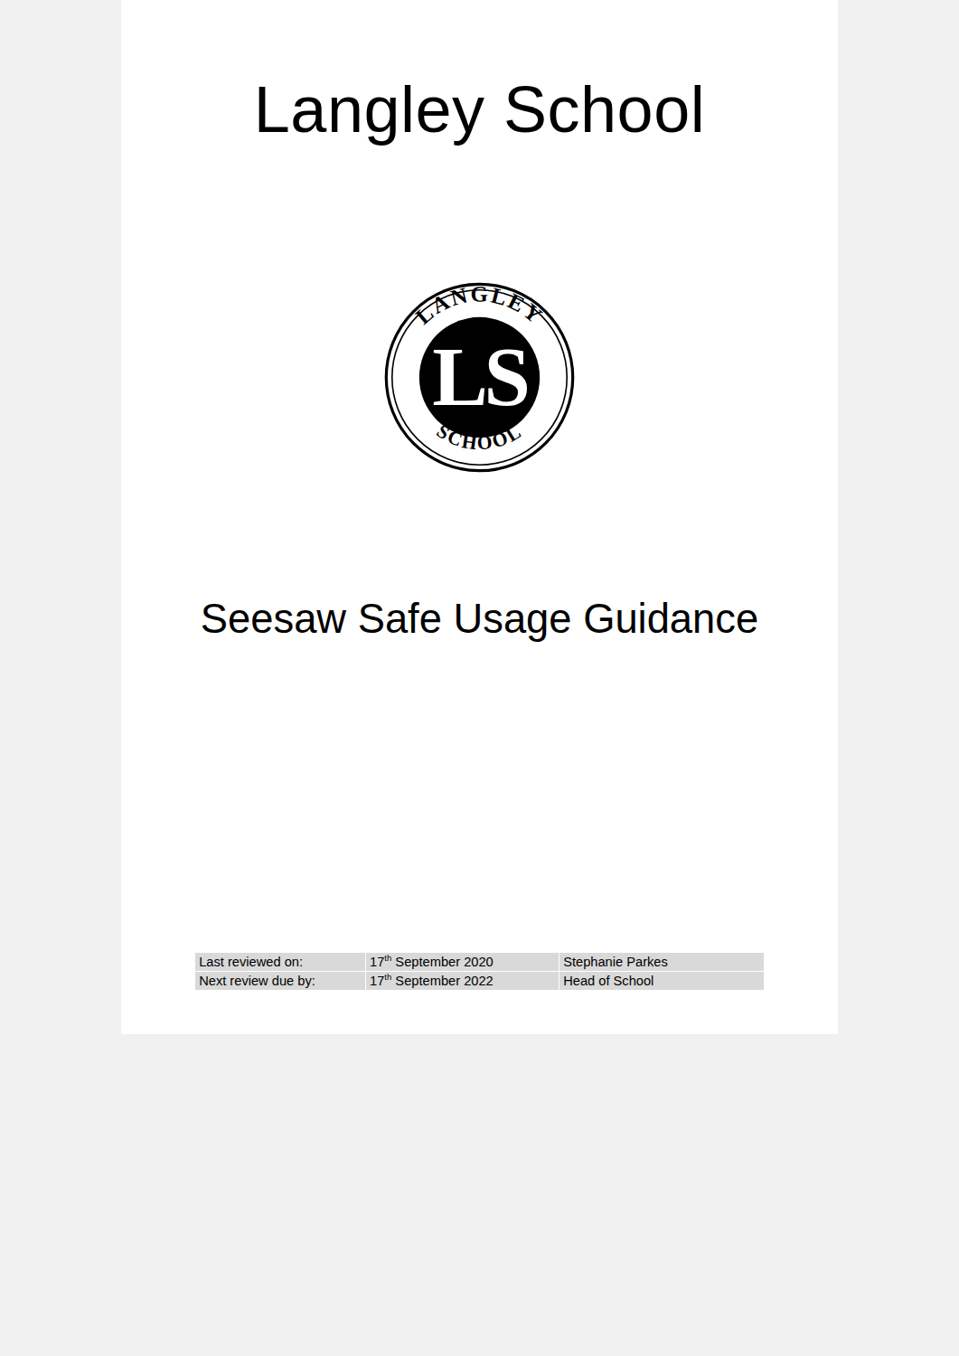Langley School
LS LANGLEY SCHOOL
Seesaw Safe Usage Guidance
| Last reviewed on: | 17 th September 2020 | Stephanie Parkes |
| Next review due by: | 17 th September 2022 | Head of School |